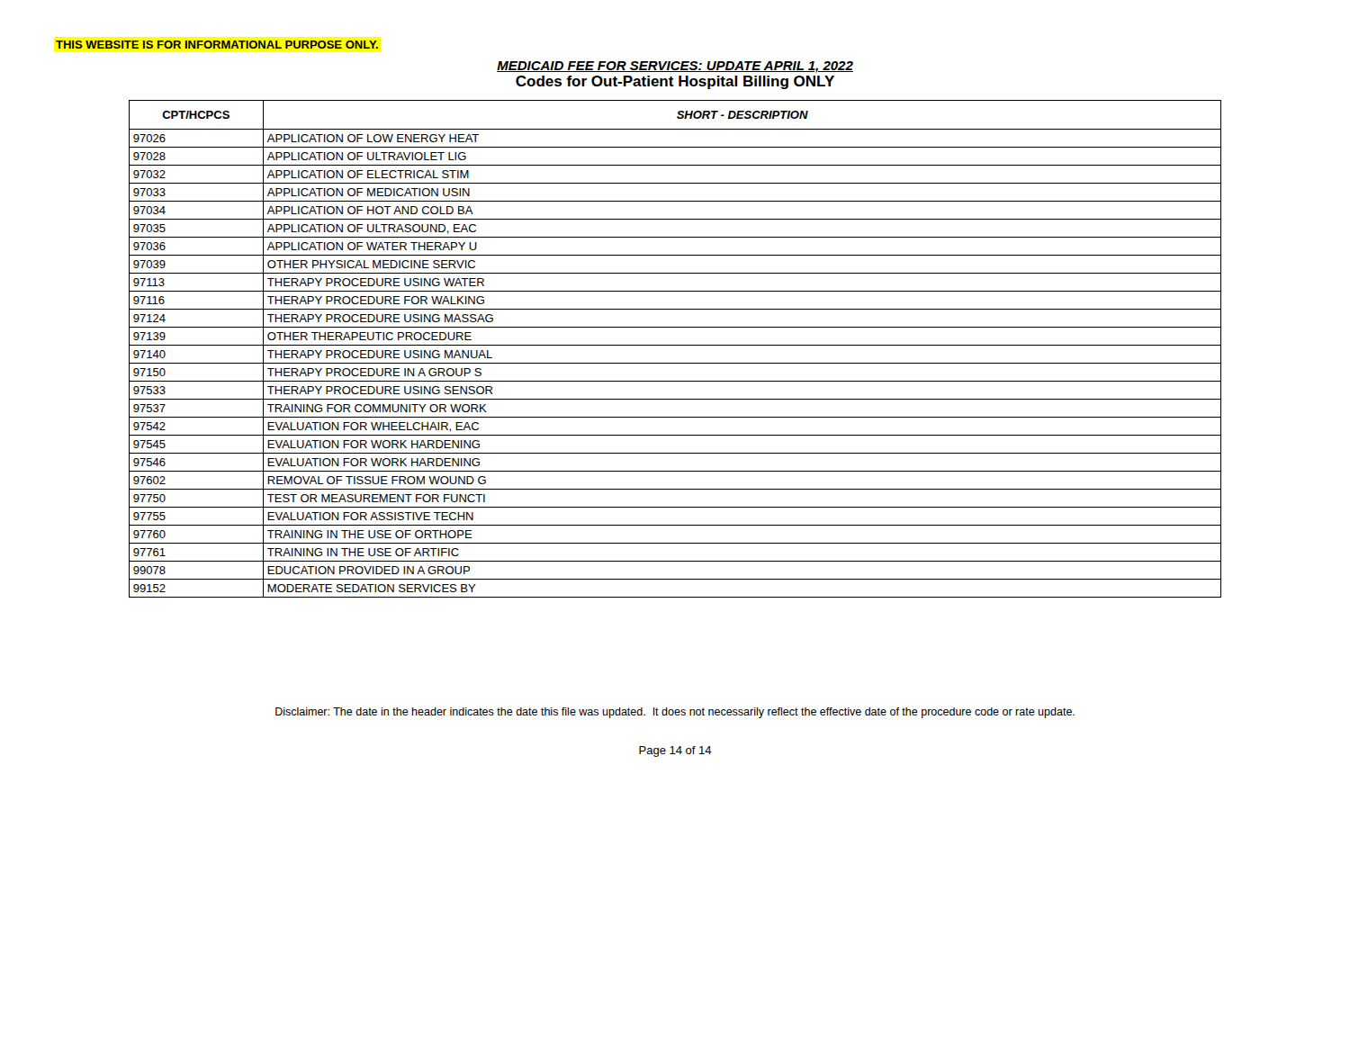THIS WEBSITE IS FOR INFORMATIONAL PURPOSE ONLY.
MEDICAID FEE FOR SERVICES: UPDATE APRIL 1, 2022
Codes for Out-Patient Hospital Billing ONLY
| CPT/HCPCS | SHORT - DESCRIPTION |
| --- | --- |
| 97026 | APPLICATION OF LOW ENERGY HEAT |
| 97028 | APPLICATION OF ULTRAVIOLET LIG |
| 97032 | APPLICATION OF ELECTRICAL STIM |
| 97033 | APPLICATION OF MEDICATION USIN |
| 97034 | APPLICATION OF HOT AND COLD BA |
| 97035 | APPLICATION OF ULTRASOUND, EAC |
| 97036 | APPLICATION OF WATER THERAPY U |
| 97039 | OTHER PHYSICAL MEDICINE SERVIC |
| 97113 | THERAPY PROCEDURE USING WATER |
| 97116 | THERAPY PROCEDURE FOR WALKING |
| 97124 | THERAPY PROCEDURE USING MASSAG |
| 97139 | OTHER THERAPEUTIC PROCEDURE |
| 97140 | THERAPY PROCEDURE USING MANUAL |
| 97150 | THERAPY PROCEDURE IN A GROUP S |
| 97533 | THERAPY PROCEDURE USING SENSOR |
| 97537 | TRAINING FOR COMMUNITY OR WORK |
| 97542 | EVALUATION FOR WHEELCHAIR, EAC |
| 97545 | EVALUATION FOR WORK HARDENING |
| 97546 | EVALUATION FOR WORK HARDENING |
| 97602 | REMOVAL OF TISSUE FROM WOUND G |
| 97750 | TEST OR MEASUREMENT FOR FUNCTI |
| 97755 | EVALUATION FOR ASSISTIVE TECHN |
| 97760 | TRAINING IN THE USE OF ORTHOPE |
| 97761 | TRAINING IN THE USE OF ARTIFIC |
| 99078 | EDUCATION PROVIDED IN A GROUP |
| 99152 | MODERATE SEDATION SERVICES BY |
Disclaimer: The date in the header indicates the date this file was updated. It does not necessarily reflect the effective date of the procedure code or rate update.
Page 14 of 14